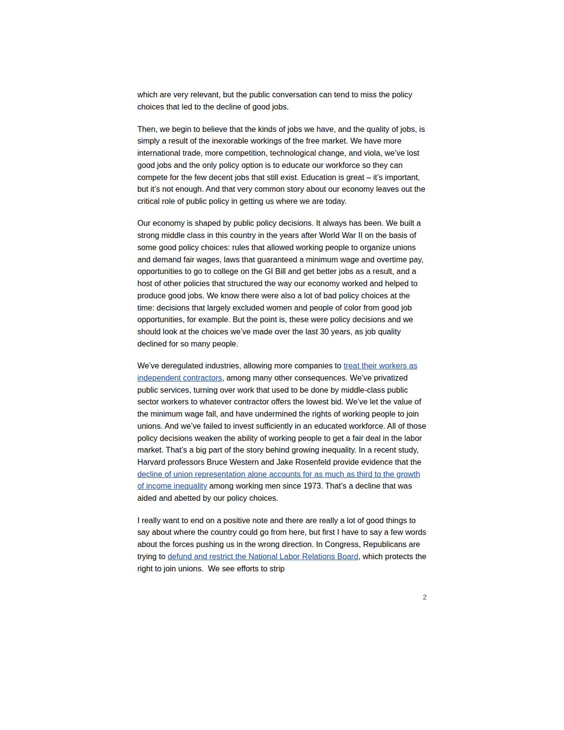which are very relevant, but the public conversation can tend to miss the policy choices that led to the decline of good jobs.
Then, we begin to believe that the kinds of jobs we have, and the quality of jobs, is simply a result of the inexorable workings of the free market. We have more international trade, more competition, technological change, and viola, we’ve lost good jobs and the only policy option is to educate our workforce so they can compete for the few decent jobs that still exist. Education is great – it’s important, but it’s not enough. And that very common story about our economy leaves out the critical role of public policy in getting us where we are today.
Our economy is shaped by public policy decisions. It always has been. We built a strong middle class in this country in the years after World War II on the basis of some good policy choices: rules that allowed working people to organize unions and demand fair wages, laws that guaranteed a minimum wage and overtime pay, opportunities to go to college on the GI Bill and get better jobs as a result, and a host of other policies that structured the way our economy worked and helped to produce good jobs. We know there were also a lot of bad policy choices at the time: decisions that largely excluded women and people of color from good job opportunities, for example. But the point is, these were policy decisions and we should look at the choices we’ve made over the last 30 years, as job quality declined for so many people.
We’ve deregulated industries, allowing more companies to treat their workers as independent contractors, among many other consequences. We’ve privatized public services, turning over work that used to be done by middle-class public sector workers to whatever contractor offers the lowest bid. We’ve let the value of the minimum wage fall, and have undermined the rights of working people to join unions. And we’ve failed to invest sufficiently in an educated workforce. All of those policy decisions weaken the ability of working people to get a fair deal in the labor market. That’s a big part of the story behind growing inequality. In a recent study, Harvard professors Bruce Western and Jake Rosenfeld provide evidence that the decline of union representation alone accounts for as much as third to the growth of income inequality among working men since 1973. That’s a decline that was aided and abetted by our policy choices.
I really want to end on a positive note and there are really a lot of good things to say about where the country could go from here, but first I have to say a few words about the forces pushing us in the wrong direction. In Congress, Republicans are trying to defund and restrict the National Labor Relations Board, which protects the right to join unions. We see efforts to strip
2